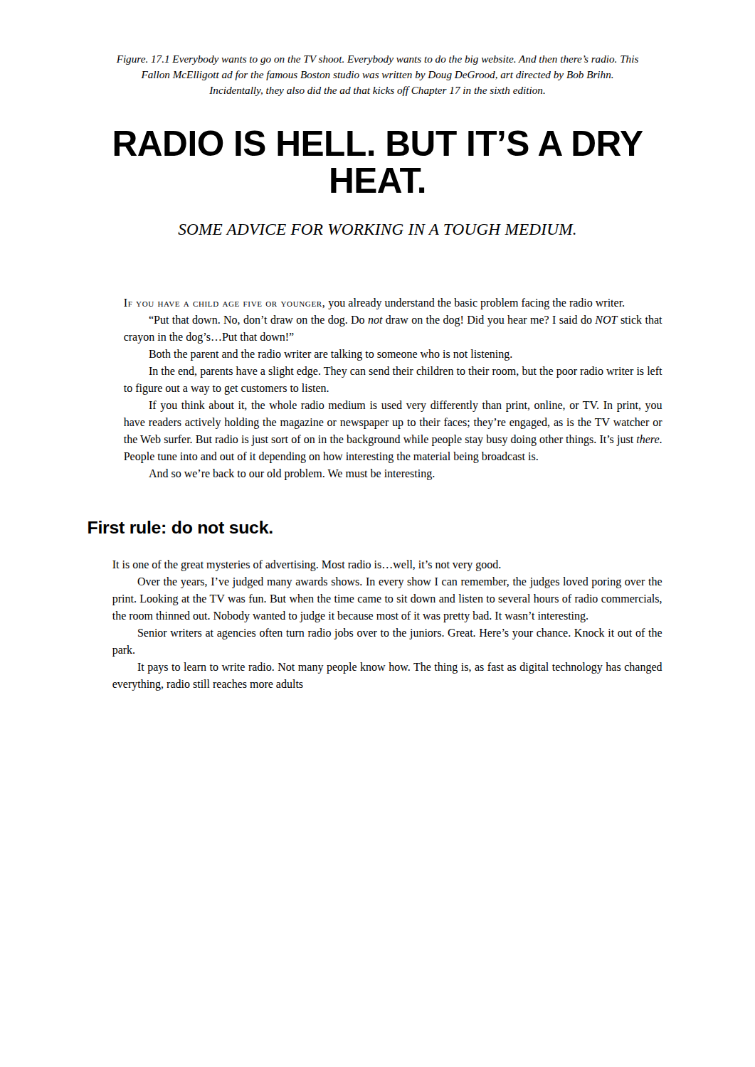Figure. 17.1 Everybody wants to go on the TV shoot. Everybody wants to do the big website. And then there’s radio. This Fallon McElligott ad for the famous Boston studio was written by Doug DeGrood, art directed by Bob Brihn. Incidentally, they also did the ad that kicks off Chapter 17 in the sixth edition.
RADIO IS HELL. BUT IT’S A DRY HEAT.
SOME ADVICE FOR WORKING IN A TOUGH MEDIUM.
If you have a child age five or younger, you already understand the basic problem facing the radio writer.
“Put that down. No, don’t draw on the dog. Do not draw on the dog! Did you hear me? I said do NOT stick that crayon in the dog’s…Put that down!”
Both the parent and the radio writer are talking to someone who is not listening.
In the end, parents have a slight edge. They can send their children to their room, but the poor radio writer is left to figure out a way to get customers to listen.
If you think about it, the whole radio medium is used very differently than print, online, or TV. In print, you have readers actively holding the magazine or newspaper up to their faces; they’re engaged, as is the TV watcher or the Web surfer. But radio is just sort of on in the background while people stay busy doing other things. It’s just there. People tune into and out of it depending on how interesting the material being broadcast is.
And so we’re back to our old problem. We must be interesting.
First rule: do not suck.
It is one of the great mysteries of advertising. Most radio is…well, it’s not very good.
Over the years, I’ve judged many awards shows. In every show I can remember, the judges loved poring over the print. Looking at the TV was fun. But when the time came to sit down and listen to several hours of radio commercials, the room thinned out. Nobody wanted to judge it because most of it was pretty bad. It wasn’t interesting.
Senior writers at agencies often turn radio jobs over to the juniors. Great. Here’s your chance. Knock it out of the park.
It pays to learn to write radio. Not many people know how. The thing is, as fast as digital technology has changed everything, radio still reaches more adults